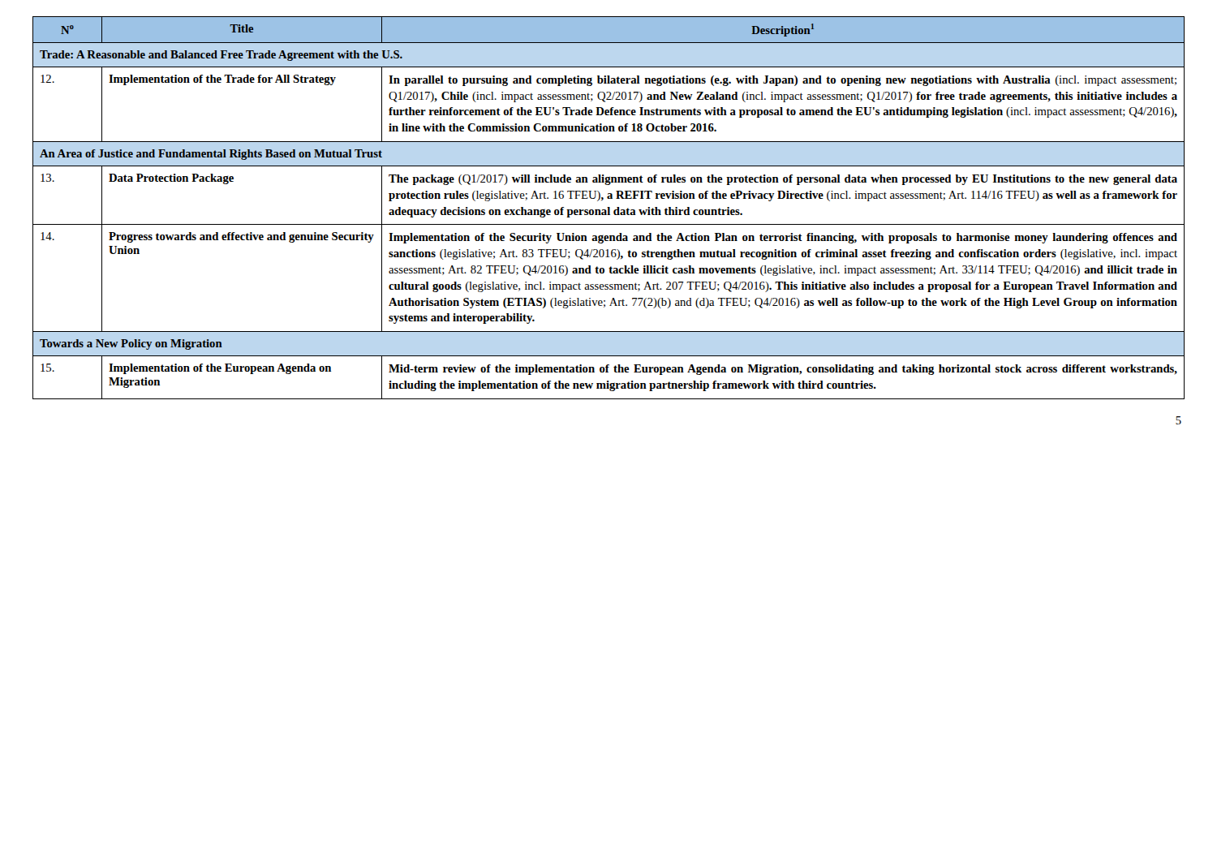| N o | Title | Description 1 |
| --- | --- | --- |
| Trade: A Reasonable and Balanced Free Trade Agreement with the U.S. |
| 12. | Implementation of the Trade for All Strategy | In parallel to pursuing and completing bilateral negotiations (e.g. with Japan) and to opening new negotiations with Australia (incl. impact assessment; Q1/2017) , Chile (incl. impact assessment; Q2/2017) and New Zealand (incl. impact assessment; Q1/2017) for free trade agreements, this initiative includes a further reinforcement of the EU's Trade Defence Instruments with a proposal to amend the EU's antidumping legislation (incl. impact assessment; Q4/2016) , in line with the Commission Communication of 18 October 2016. |
| An Area of Justice and Fundamental Rights Based on Mutual Trust |
| 13. | Data Protection Package | The package (Q1/2017) will include an alignment of rules on the protection of personal data when processed by EU Institutions to the new general data protection rules (legislative; Art. 16 TFEU) , a REFIT revision of the ePrivacy Directive (incl. impact assessment; Art. 114/16 TFEU) as well as a framework for adequacy decisions on exchange of personal data with third countries. |
| 14. | Progress towards and effective and genuine Security Union | Implementation of the Security Union agenda and the Action Plan on terrorist financing, with proposals to harmonise money laundering offences and sanctions (legislative; Art. 83 TFEU; Q4/2016) , to strengthen mutual recognition of criminal asset freezing and confiscation orders (legislative, incl. impact assessment; Art. 82 TFEU; Q4/2016) and to tackle illicit cash movements (legislative, incl. impact assessment; Art. 33/114 TFEU; Q4/2016) and illicit trade in cultural goods (legislative, incl. impact assessment; Art. 207 TFEU; Q4/2016) . This initiative also includes a proposal for a European Travel Information and Authorisation System (ETIAS) (legislative; Art. 77(2)(b) and (d)a TFEU; Q4/2016) as well as follow-up to the work of the High Level Group on information systems and interoperability. |
| Towards a New Policy on Migration |
| 15. | Implementation of the European Agenda on Migration | Mid-term review of the implementation of the European Agenda on Migration, consolidating and taking horizontal stock across different workstrands, including the implementation of the new migration partnership framework with third countries. |
5